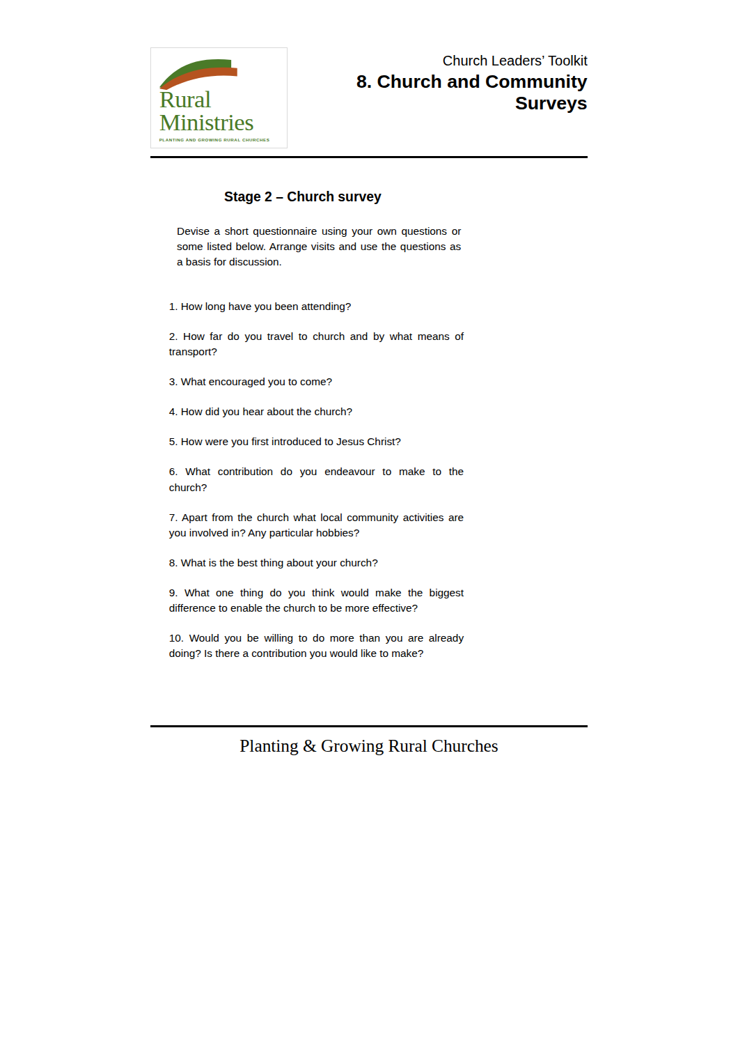Rural Ministries
PLANTING AND GROWING RURAL CHURCHES
Church Leaders’ Toolkit
8. Church and Community Surveys
Stage 2 – Church survey
Devise a short questionnaire using your own questions or some listed below. Arrange visits and use the questions as a basis for discussion.
1. How long have you been attending?
2. How far do you travel to church and by what means of transport?
3. What encouraged you to come?
4. How did you hear about the church?
5. How were you first introduced to Jesus Christ?
6. What contribution do you endeavour to make to the church?
7. Apart from the church what local community activities are you involved in? Any particular hobbies?
8. What is the best thing about your church?
9. What one thing do you think would make the biggest difference to enable the church to be more effective?
10. Would you be willing to do more than you are already doing? Is there a contribution you would like to make?
Planting & Growing Rural Churches